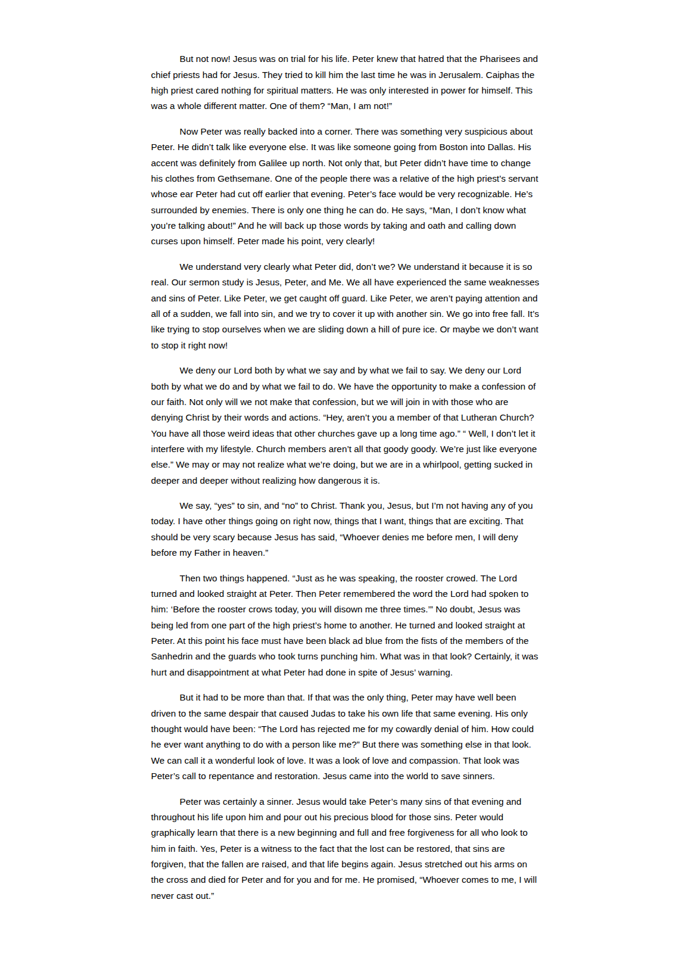But not now! Jesus was on trial for his life. Peter knew that hatred that the Pharisees and chief priests had for Jesus. They tried to kill him the last time he was in Jerusalem. Caiphas the high priest cared nothing for spiritual matters. He was only interested in power for himself. This was a whole different matter. One of them? “Man, I am not!”
Now Peter was really backed into a corner. There was something very suspicious about Peter. He didn’t talk like everyone else. It was like someone going from Boston into Dallas. His accent was definitely from Galilee up north. Not only that, but Peter didn’t have time to change his clothes from Gethsemane. One of the people there was a relative of the high priest’s servant whose ear Peter had cut off earlier that evening. Peter’s face would be very recognizable. He’s surrounded by enemies. There is only one thing he can do. He says, “Man, I don’t know what you’re talking about!” And he will back up those words by taking and oath and calling down curses upon himself. Peter made his point, very clearly!
We understand very clearly what Peter did, don’t we? We understand it because it is so real. Our sermon study is Jesus, Peter, and Me. We all have experienced the same weaknesses and sins of Peter. Like Peter, we get caught off guard. Like Peter, we aren’t paying attention and all of a sudden, we fall into sin, and we try to cover it up with another sin. We go into free fall. It’s like trying to stop ourselves when we are sliding down a hill of pure ice. Or maybe we don’t want to stop it right now!
We deny our Lord both by what we say and by what we fail to say. We deny our Lord both by what we do and by what we fail to do. We have the opportunity to make a confession of our faith. Not only will we not make that confession, but we will join in with those who are denying Christ by their words and actions. “Hey, aren’t you a member of that Lutheran Church? You have all those weird ideas that other churches gave up a long time ago.” “ Well, I don’t let it interfere with my lifestyle. Church members aren’t all that goody goody. We’re just like everyone else.” We may or may not realize what we’re doing, but we are in a whirlpool, getting sucked in deeper and deeper without realizing how dangerous it is.
We say, “yes” to sin, and “no” to Christ. Thank you, Jesus, but I’m not having any of you today. I have other things going on right now, things that I want, things that are exciting. That should be very scary because Jesus has said, “Whoever denies me before men, I will deny before my Father in heaven.”
Then two things happened. “Just as he was speaking, the rooster crowed. The Lord turned and looked straight at Peter. Then Peter remembered the word the Lord had spoken to him: ‘Before the rooster crows today, you will disown me three times.’” No doubt, Jesus was being led from one part of the high priest’s home to another. He turned and looked straight at Peter. At this point his face must have been black ad blue from the fists of the members of the Sanhedrin and the guards who took turns punching him. What was in that look? Certainly, it was hurt and disappointment at what Peter had done in spite of Jesus’ warning.
But it had to be more than that. If that was the only thing, Peter may have well been driven to the same despair that caused Judas to take his own life that same evening. His only thought would have been: “The Lord has rejected me for my cowardly denial of him. How could he ever want anything to do with a person like me?” But there was something else in that look. We can call it a wonderful look of love. It was a look of love and compassion. That look was Peter’s call to repentance and restoration. Jesus came into the world to save sinners.
Peter was certainly a sinner. Jesus would take Peter’s many sins of that evening and throughout his life upon him and pour out his precious blood for those sins. Peter would graphically learn that there is a new beginning and full and free forgiveness for all who look to him in faith. Yes, Peter is a witness to the fact that the lost can be restored, that sins are forgiven, that the fallen are raised, and that life begins again. Jesus stretched out his arms on the cross and died for Peter and for you and for me. He promised, “Whoever comes to me, I will never cast out.”